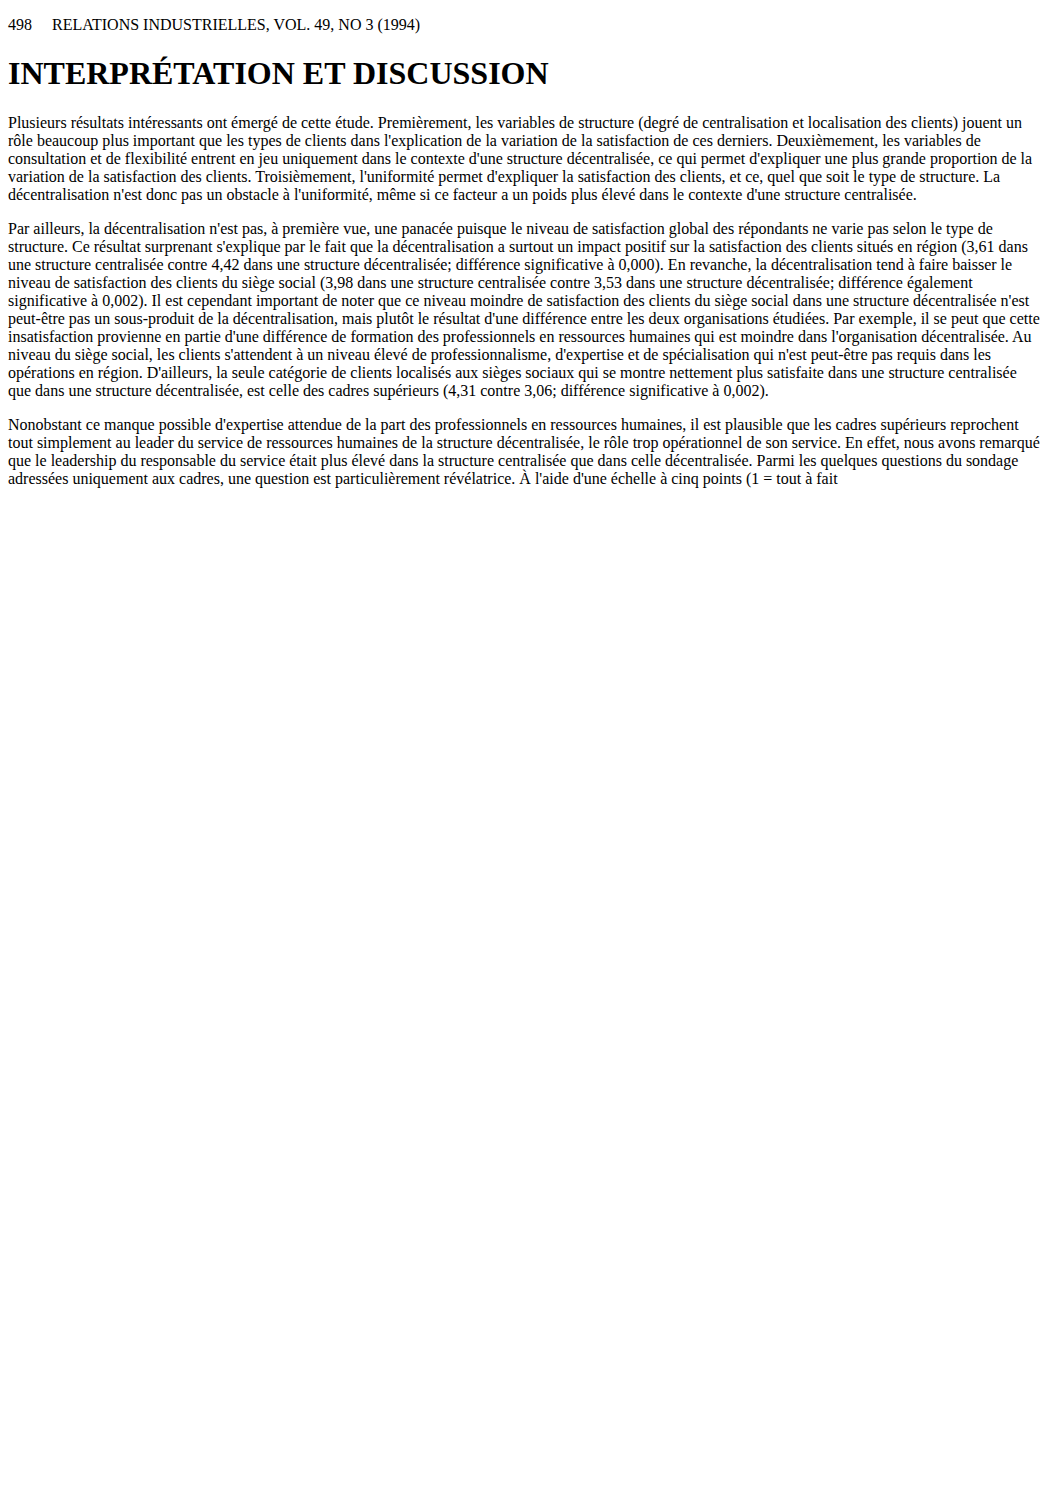498 RELATIONS INDUSTRIELLES, VOL. 49, NO 3 (1994)
INTERPRÉTATION ET DISCUSSION
Plusieurs résultats intéressants ont émergé de cette étude. Premièrement, les variables de structure (degré de centralisation et localisation des clients) jouent un rôle beaucoup plus important que les types de clients dans l'explication de la variation de la satisfaction de ces derniers. Deuxièmement, les variables de consultation et de flexibilité entrent en jeu uniquement dans le contexte d'une structure décentralisée, ce qui permet d'expliquer une plus grande proportion de la variation de la satisfaction des clients. Troisièmement, l'uniformité permet d'expliquer la satisfaction des clients, et ce, quel que soit le type de structure. La décentralisation n'est donc pas un obstacle à l'uniformité, même si ce facteur a un poids plus élevé dans le contexte d'une structure centralisée.
Par ailleurs, la décentralisation n'est pas, à première vue, une panacée puisque le niveau de satisfaction global des répondants ne varie pas selon le type de structure. Ce résultat surprenant s'explique par le fait que la décentralisation a surtout un impact positif sur la satisfaction des clients situés en région (3,61 dans une structure centralisée contre 4,42 dans une structure décentralisée; différence significative à 0,000). En revanche, la décentralisation tend à faire baisser le niveau de satisfaction des clients du siège social (3,98 dans une structure centralisée contre 3,53 dans une structure décentralisée; différence également significative à 0,002). Il est cependant important de noter que ce niveau moindre de satisfaction des clients du siège social dans une structure décentralisée n'est peut-être pas un sous-produit de la décentralisation, mais plutôt le résultat d'une différence entre les deux organisations étudiées. Par exemple, il se peut que cette insatisfaction provienne en partie d'une différence de formation des professionnels en ressources humaines qui est moindre dans l'organisation décentralisée. Au niveau du siège social, les clients s'attendent à un niveau élevé de professionnalisme, d'expertise et de spécialisation qui n'est peut-être pas requis dans les opérations en région. D'ailleurs, la seule catégorie de clients localisés aux sièges sociaux qui se montre nettement plus satisfaite dans une structure centralisée que dans une structure décentralisée, est celle des cadres supérieurs (4,31 contre 3,06; différence significative à 0,002).
Nonobstant ce manque possible d'expertise attendue de la part des professionnels en ressources humaines, il est plausible que les cadres supérieurs reprochent tout simplement au leader du service de ressources humaines de la structure décentralisée, le rôle trop opérationnel de son service. En effet, nous avons remarqué que le leadership du responsable du service était plus élevé dans la structure centralisée que dans celle décentralisée. Parmi les quelques questions du sondage adressées uniquement aux cadres, une question est particulièrement révélatrice. À l'aide d'une échelle à cinq points (1 = tout à fait